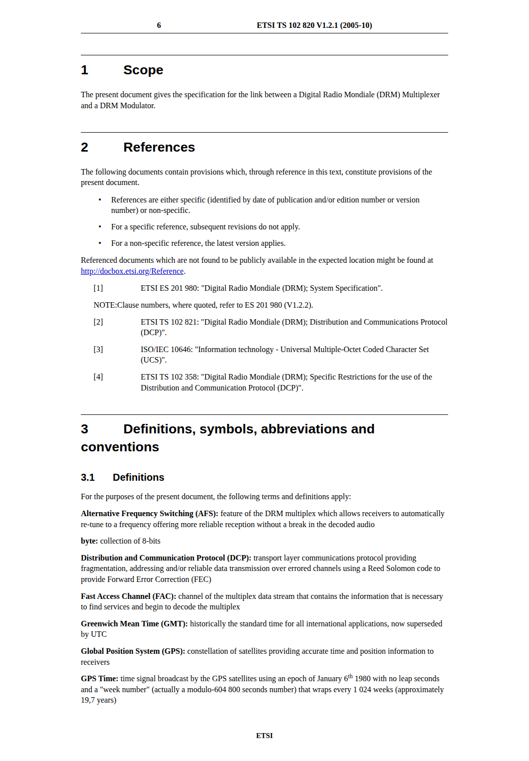6 ETSI TS 102 820 V1.2.1 (2005-10)
1 Scope
The present document gives the specification for the link between a Digital Radio Mondiale (DRM) Multiplexer and a DRM Modulator.
2 References
The following documents contain provisions which, through reference in this text, constitute provisions of the present document.
References are either specific (identified by date of publication and/or edition number or version number) or non-specific.
For a specific reference, subsequent revisions do not apply.
For a non-specific reference, the latest version applies.
Referenced documents which are not found to be publicly available in the expected location might be found at http://docbox.etsi.org/Reference.
[1]
ETSI ES 201 980: "Digital Radio Mondiale (DRM); System Specification".
NOTE:
Clause numbers, where quoted, refer to ES 201 980 (V1.2.2).
[2]
ETSI TS 102 821: "Digital Radio Mondiale (DRM); Distribution and Communications Protocol (DCP)".
[3]
ISO/IEC 10646: "Information technology - Universal Multiple-Octet Coded Character Set (UCS)".
[4]
ETSI TS 102 358: "Digital Radio Mondiale (DRM); Specific Restrictions for the use of the Distribution and Communication Protocol (DCP)".
3 Definitions, symbols, abbreviations and conventions
3.1 Definitions
For the purposes of the present document, the following terms and definitions apply:
Alternative Frequency Switching (AFS): feature of the DRM multiplex which allows receivers to automatically re-tune to a frequency offering more reliable reception without a break in the decoded audio
byte: collection of 8-bits
Distribution and Communication Protocol (DCP): transport layer communications protocol providing fragmentation, addressing and/or reliable data transmission over errored channels using a Reed Solomon code to provide Forward Error Correction (FEC)
Fast Access Channel (FAC): channel of the multiplex data stream that contains the information that is necessary to find services and begin to decode the multiplex
Greenwich Mean Time (GMT): historically the standard time for all international applications, now superseded by UTC
Global Position System (GPS): constellation of satellites providing accurate time and position information to receivers
GPS Time: time signal broadcast by the GPS satellites using an epoch of January 6th 1980 with no leap seconds and a "week number" (actually a modulo-604 800 seconds number) that wraps every 1 024 weeks (approximately 19,7 years)
ETSI